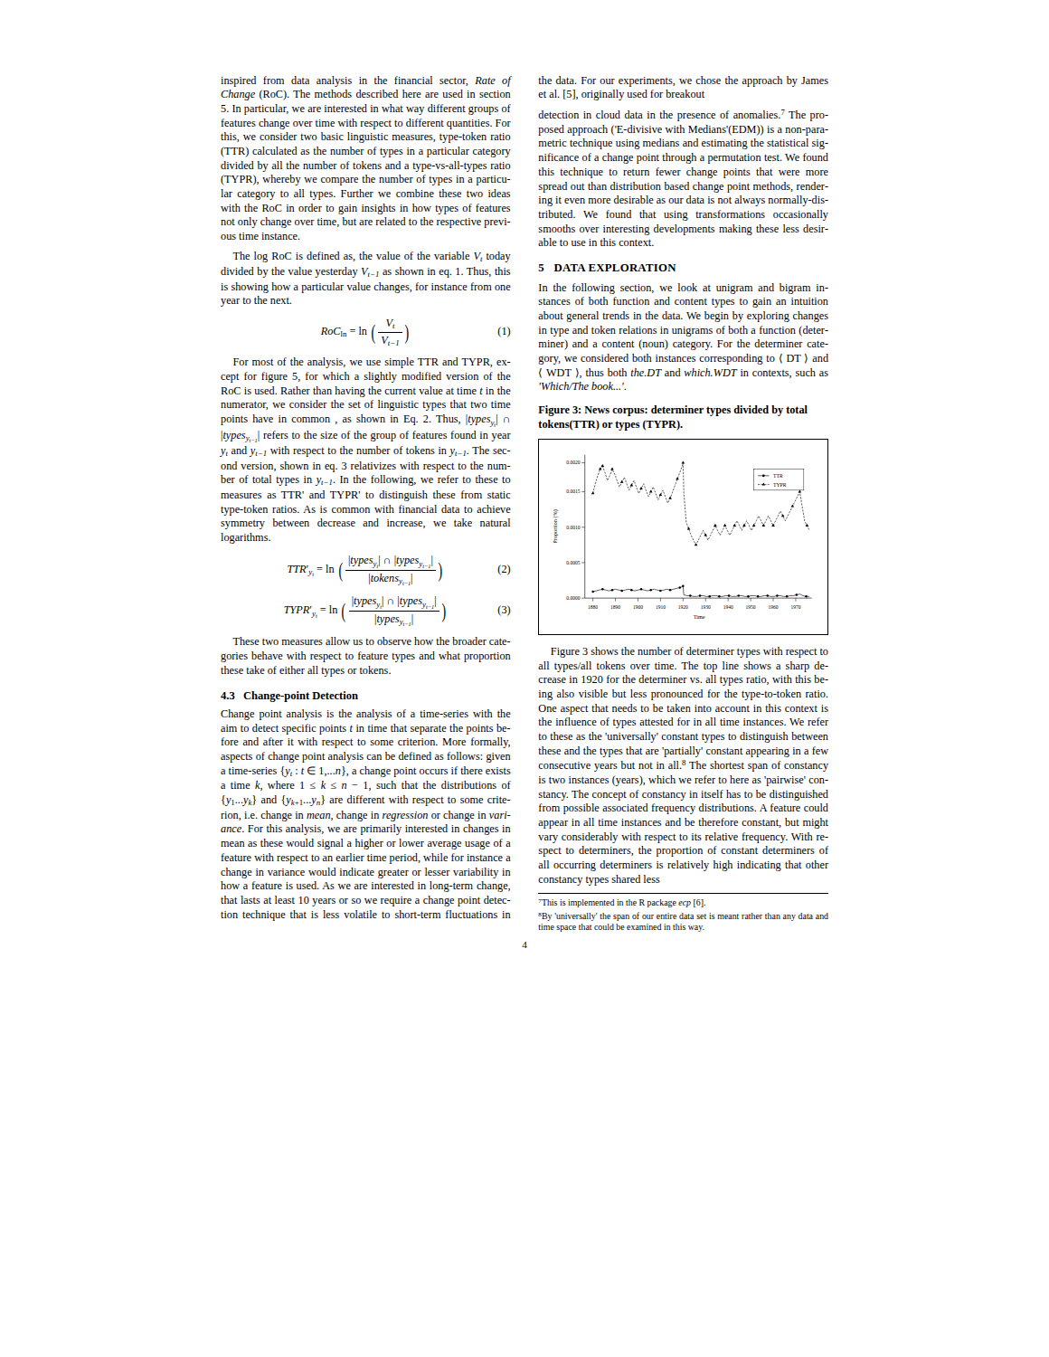inspired from data analysis in the financial sector, Rate of Change (RoC). The methods described here are used in section 5. In particular, we are interested in what way different groups of features change over time with respect to different quantities. For this, we consider two basic linguistic measures, type-token ratio (TTR) calculated as the number of types in a particular category divided by all the number of tokens and a type-vs-all-types ratio (TYPR), whereby we compare the number of types in a particular category to all types. Further we combine these two ideas with the RoC in order to gain insights in how types of features not only change over time, but are related to the respective previous time instance.
The log RoC is defined as, the value of the variable Vt today divided by the value yesterday Vt−1 as shown in eq. 1. Thus, this is showing how a particular value changes, for instance from one year to the next.
RoCln = ln (Vt Vt−1) (1)
For most of the analysis, we use simple TTR and TYPR, except for figure 5, for which a slightly modified version of the RoC is used. Rather than having the current value at time t in the numerator, we consider the set of linguistic types that two time points have in common , as shown in Eq. 2. Thus, |typesyt| ∩ |typesyt−1| refers to the size of the group of features found in year yt and yt−1 with respect to the number of tokens in yt−1. The second version, shown in eq. 3 relativizes with respect to the number of total types in yt−1. In the following, we refer to these to measures as TTR' and TYPR' to distinguish these from static type-token ratios. As is common with financial data to achieve symmetry between decrease and increase, we take natural logarithms.
TTR′yt = ln (|typesyt| ∩ |typesyt−1||tokensyt−1|) (2)
TYPR′yt = ln (|typesyt| ∩ |typesyt−1||typesyt−1|) (3)
These two measures allow us to observe how the broader categories behave with respect to feature types and what proportion these take of either all types or tokens.
4.3 Change-point Detection
Change point analysis is the analysis of a time-series with the aim to detect specific points t in time that separate the points before and after it with respect to some criterion. More formally, aspects of change point analysis can be defined as follows: given a time-series {yt : t ∈ 1,...n}, a change point occurs if there exists a time k, where 1 ≤ k ≤ n − 1, such that the distributions of {y1...yk} and {yk+1...yn} are different with respect to some criterion, i.e. change in mean, change in regression or change in variance. For this analysis, we are primarily interested in changes in mean as these would signal a higher or lower average usage of a feature with respect to an earlier time period, while for instance a change in variance would indicate greater or lesser variability in how a feature is used. As we are interested in long-term change, that lasts at least 10 years or so we require a change point detection technique that is less volatile to short-term fluctuations in the data. For our experiments, we chose the approach by James et al. [5], originally used for breakout
detection in cloud data in the presence of anomalies.7 The proposed approach ('E-divisive with Medians'(EDM)) is a non-parametric technique using medians and estimating the statistical significance of a change point through a permutation test. We found this technique to return fewer change points that were more spread out than distribution based change point methods, rendering it even more desirable as our data is not always normally-distributed. We found that using transformations occasionally smooths over interesting developments making these less desirable to use in this context.
5 DATA EXPLORATION
In the following section, we look at unigram and bigram instances of both function and content types to gain an intuition about general trends in the data. We begin by exploring changes in type and token relations in unigrams of both a function (determiner) and a content (noun) category. For the determiner category, we considered both instances corresponding to ⟨ DT ⟩ and ⟨ WDT ⟩, thus both the.DT and which.WDT in contexts, such as 'Which/The book...'.
Figure 3: News corpus: determiner types divided by total tokens(TTR) or types (TYPR).
0.0000 0.0005 0.0010 0.0015 0.0020 1880 1890 1900 1910 1920 1930 1940 1950 1960 1970 Time Proportion (%) TTR TYPR
Figure 3 shows the number of determiner types with respect to all types/all tokens over time. The top line shows a sharp decrease in 1920 for the determiner vs. all types ratio, with this being also visible but less pronounced for the type-to-token ratio. One aspect that needs to be taken into account in this context is the influence of types attested for in all time instances. We refer to these as the 'universally' constant types to distinguish between these and the types that are 'partially' constant appearing in a few consecutive years but not in all.8 The shortest span of constancy is two instances (years), which we refer to here as 'pairwise' constancy. The concept of constancy in itself has to be distinguished from possible associated frequency distributions. A feature could appear in all time instances and be therefore constant, but might vary considerably with respect to its relative frequency. With respect to determiners, the proportion of constant determiners of all occurring determiners is relatively high indicating that other constancy types shared less
7This is implemented in the R package ecp [6].
8By 'universally' the span of our entire data set is meant rather than any data and time space that could be examined in this way.
4